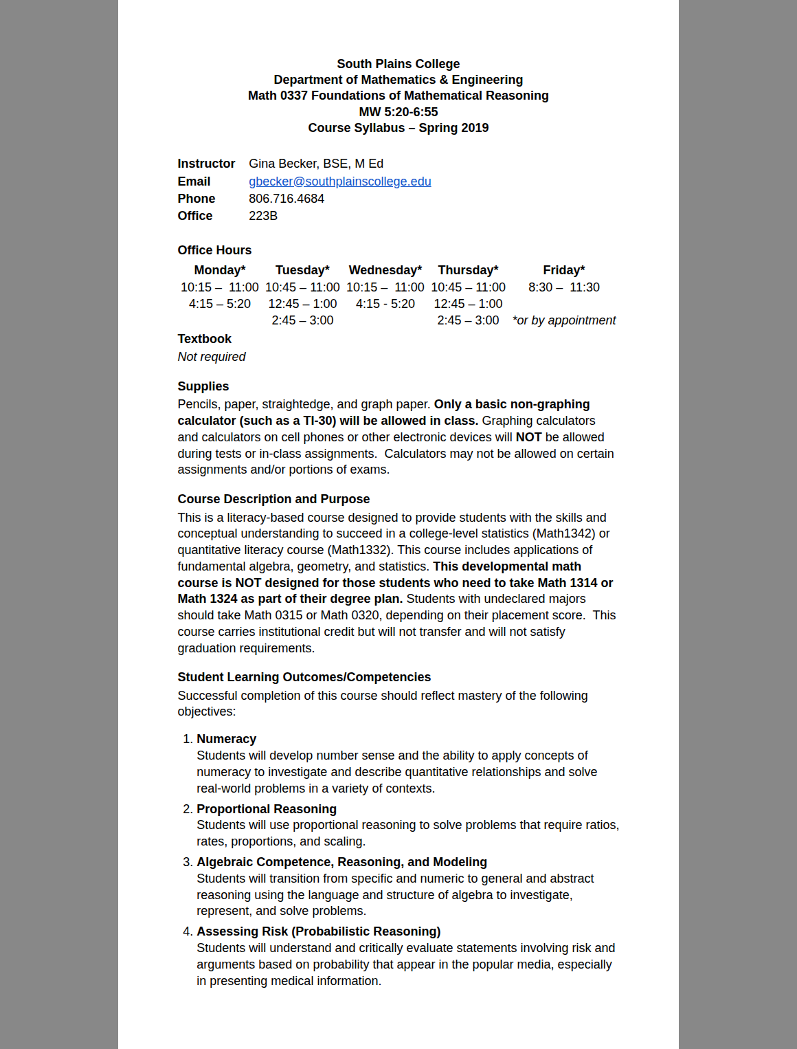South Plains College
Department of Mathematics & Engineering
Math 0337 Foundations of Mathematical Reasoning
MW 5:20-6:55
Course Syllabus – Spring 2019
| Instructor | Gina Becker, BSE, M Ed |
| Email | gbecker@southplainscollege.edu |
| Phone | 806.716.4684 |
| Office | 223B |
Office Hours
| Monday* | Tuesday* | Wednesday* | Thursday* | Friday* |
| --- | --- | --- | --- | --- |
| 10:15 – 11:00 | 10:45 – 11:00 | 10:15 – 11:00 | 10:45 – 11:00 | 8:30 – 11:30 |
| 4:15 – 5:20 | 12:45 – 1:00 | 4:15 - 5:20 | 12:45 – 1:00 | |
| | 2:45 – 3:00 | | 2:45 – 3:00 | *or by appointment |
Textbook
Not required
Supplies
Pencils, paper, straightedge, and graph paper. Only a basic non-graphing calculator (such as a TI-30) will be allowed in class. Graphing calculators and calculators on cell phones or other electronic devices will NOT be allowed during tests or in-class assignments. Calculators may not be allowed on certain assignments and/or portions of exams.
Course Description and Purpose
This is a literacy-based course designed to provide students with the skills and conceptual understanding to succeed in a college-level statistics (Math1342) or quantitative literacy course (Math1332). This course includes applications of fundamental algebra, geometry, and statistics. This developmental math course is NOT designed for those students who need to take Math 1314 or Math 1324 as part of their degree plan. Students with undeclared majors should take Math 0315 or Math 0320, depending on their placement score. This course carries institutional credit but will not transfer and will not satisfy graduation requirements.
Student Learning Outcomes/Competencies
Successful completion of this course should reflect mastery of the following objectives:
Numeracy
Students will develop number sense and the ability to apply concepts of numeracy to investigate and describe quantitative relationships and solve real-world problems in a variety of contexts.
Proportional Reasoning
Students will use proportional reasoning to solve problems that require ratios, rates, proportions, and scaling.
Algebraic Competence, Reasoning, and Modeling
Students will transition from specific and numeric to general and abstract reasoning using the language and structure of algebra to investigate, represent, and solve problems.
Assessing Risk (Probabilistic Reasoning)
Students will understand and critically evaluate statements involving risk and arguments based on probability that appear in the popular media, especially in presenting medical information.